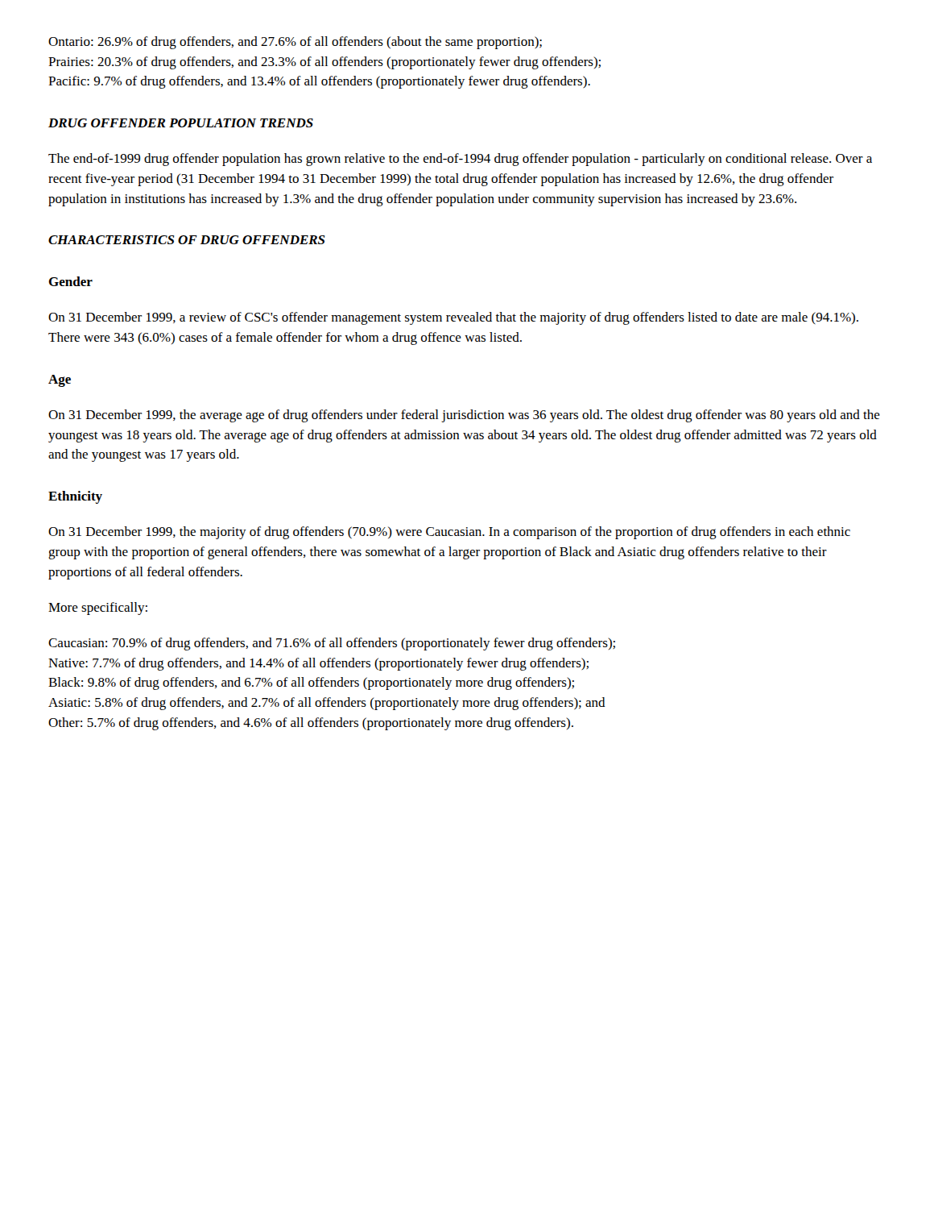Ontario: 26.9% of drug offenders, and 27.6% of all offenders (about the same proportion);
Prairies: 20.3% of drug offenders, and 23.3% of all offenders (proportionately fewer drug offenders);
Pacific: 9.7% of drug offenders, and 13.4% of all offenders (proportionately fewer drug offenders).
DRUG OFFENDER POPULATION TRENDS
The end-of-1999 drug offender population has grown relative to the end-of-1994 drug offender population - particularly on conditional release. Over a recent five-year period (31 December 1994 to 31 December 1999) the total drug offender population has increased by 12.6%, the drug offender population in institutions has increased by 1.3% and the drug offender population under community supervision has increased by 23.6%.
CHARACTERISTICS OF DRUG OFFENDERS
Gender
On 31 December 1999, a review of CSC's offender management system revealed that the majority of drug offenders listed to date are male (94.1%). There were 343 (6.0%) cases of a female offender for whom a drug offence was listed.
Age
On 31 December 1999, the average age of drug offenders under federal jurisdiction was 36 years old. The oldest drug offender was 80 years old and the youngest was 18 years old. The average age of drug offenders at admission was about 34 years old. The oldest drug offender admitted was 72 years old and the youngest was 17 years old.
Ethnicity
On 31 December 1999, the majority of drug offenders (70.9%) were Caucasian. In a comparison of the proportion of drug offenders in each ethnic group with the proportion of general offenders, there was somewhat of a larger proportion of Black and Asiatic drug offenders relative to their proportions of all federal offenders.
More specifically:
Caucasian: 70.9% of drug offenders, and 71.6% of all offenders (proportionately fewer drug offenders);
Native: 7.7% of drug offenders, and 14.4% of all offenders (proportionately fewer drug offenders);
Black: 9.8% of drug offenders, and 6.7% of all offenders (proportionately more drug offenders);
Asiatic: 5.8% of drug offenders, and 2.7% of all offenders (proportionately more drug offenders); and
Other: 5.7% of drug offenders, and 4.6% of all offenders (proportionately more drug offenders).